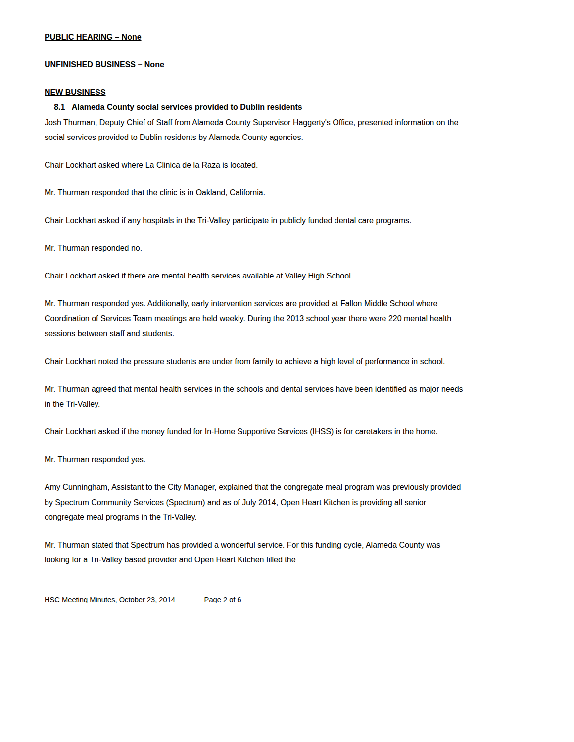PUBLIC HEARING – None
UNFINISHED BUSINESS – None
NEW BUSINESS
8.1 Alameda County social services provided to Dublin residents
Josh Thurman, Deputy Chief of Staff from Alameda County Supervisor Haggerty's Office, presented information on the social services provided to Dublin residents by Alameda County agencies.
Chair Lockhart asked where La Clinica de la Raza is located.
Mr. Thurman responded that the clinic is in Oakland, California.
Chair Lockhart asked if any hospitals in the Tri-Valley participate in publicly funded dental care programs.
Mr. Thurman responded no.
Chair Lockhart asked if there are mental health services available at Valley High School.
Mr. Thurman responded yes. Additionally, early intervention services are provided at Fallon Middle School where Coordination of Services Team meetings are held weekly. During the 2013 school year there were 220 mental health sessions between staff and students.
Chair Lockhart noted the pressure students are under from family to achieve a high level of performance in school.
Mr. Thurman agreed that mental health services in the schools and dental services have been identified as major needs in the Tri-Valley.
Chair Lockhart asked if the money funded for In-Home Supportive Services (IHSS) is for caretakers in the home.
Mr. Thurman responded yes.
Amy Cunningham, Assistant to the City Manager, explained that the congregate meal program was previously provided by Spectrum Community Services (Spectrum) and as of July 2014, Open Heart Kitchen is providing all senior congregate meal programs in the Tri-Valley.
Mr. Thurman stated that Spectrum has provided a wonderful service. For this funding cycle, Alameda County was looking for a Tri-Valley based provider and Open Heart Kitchen filled the
HSC Meeting Minutes, October 23, 2014 Page 2 of 6